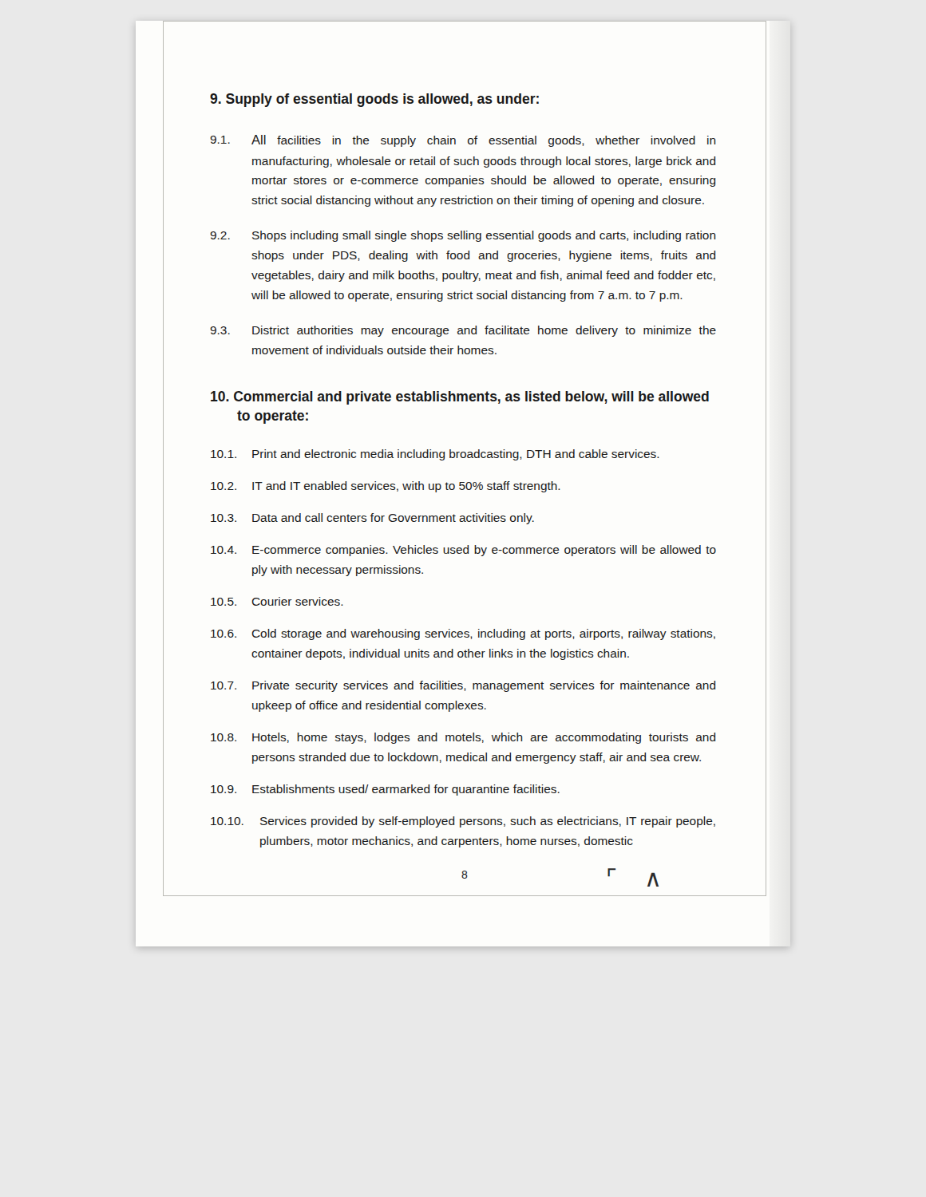9. Supply of essential goods is allowed, as under:
9.1. All facilities in the supply chain of essential goods, whether involved in manufacturing, wholesale or retail of such goods through local stores, large brick and mortar stores or e-commerce companies should be allowed to operate, ensuring strict social distancing without any restriction on their timing of opening and closure.
9.2. Shops including small single shops selling essential goods and carts, including ration shops under PDS, dealing with food and groceries, hygiene items, fruits and vegetables, dairy and milk booths, poultry, meat and fish, animal feed and fodder etc, will be allowed to operate, ensuring strict social distancing from 7 a.m. to 7 p.m.
9.3. District authorities may encourage and facilitate home delivery to minimize the movement of individuals outside their homes.
10. Commercial and private establishments, as listed below, will be allowed to operate:
10.1. Print and electronic media including broadcasting, DTH and cable services.
10.2. IT and IT enabled services, with up to 50% staff strength.
10.3. Data and call centers for Government activities only.
10.4. E-commerce companies. Vehicles used by e-commerce operators will be allowed to ply with necessary permissions.
10.5. Courier services.
10.6. Cold storage and warehousing services, including at ports, airports, railway stations, container depots, individual units and other links in the logistics chain.
10.7. Private security services and facilities, management services for maintenance and upkeep of office and residential complexes.
10.8. Hotels, home stays, lodges and motels, which are accommodating tourists and persons stranded due to lockdown, medical and emergency staff, air and sea crew.
10.9. Establishments used/ earmarked for quarantine facilities.
10.10. Services provided by self-employed persons, such as electricians, IT repair people, plumbers, motor mechanics, and carpenters, home nurses, domestic
8
⌜∧